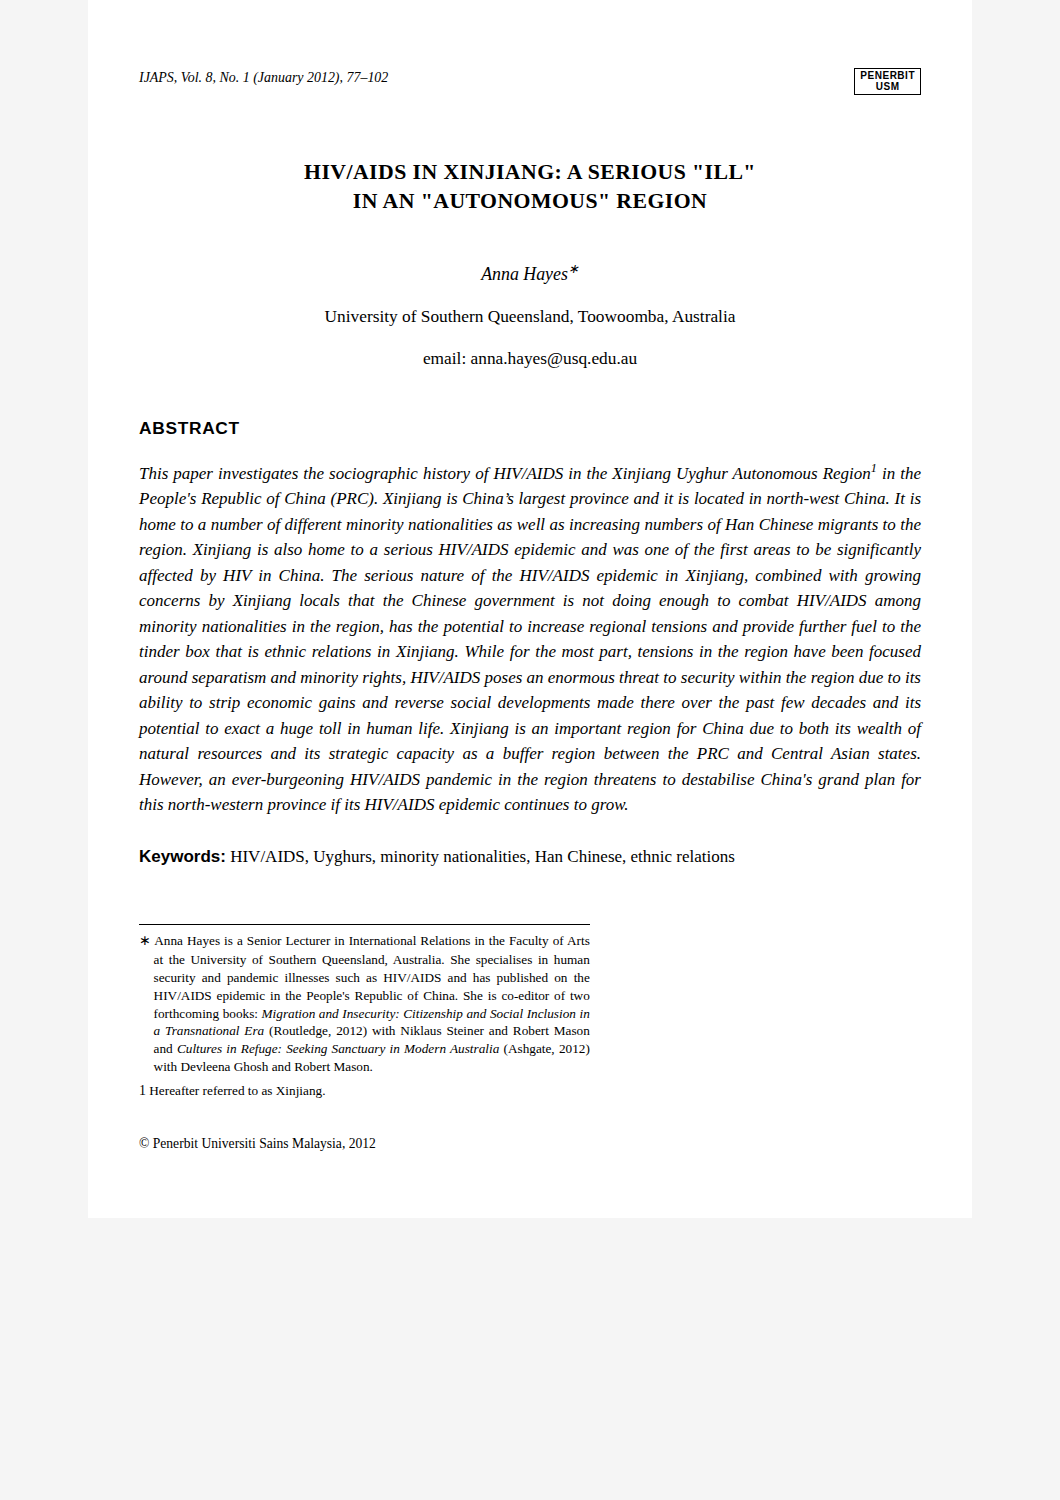IJAPS, Vol. 8, No. 1 (January 2012), 77–102 PENERBIT
USM
HIV/AIDS IN XINJIANG: A SERIOUS "ILL"
IN AN "AUTONOMOUS" REGION
Anna Hayes∗
University of Southern Queensland, Toowoomba, Australia
email: anna.hayes@usq.edu.au
ABSTRACT
This paper investigates the sociographic history of HIV/AIDS in the Xinjiang Uyghur Autonomous Region1 in the People's Republic of China (PRC). Xinjiang is China’s largest province and it is located in north-west China. It is home to a number of different minority nationalities as well as increasing numbers of Han Chinese migrants to the region. Xinjiang is also home to a serious HIV/AIDS epidemic and was one of the first areas to be significantly affected by HIV in China. The serious nature of the HIV/AIDS epidemic in Xinjiang, combined with growing concerns by Xinjiang locals that the Chinese government is not doing enough to combat HIV/AIDS among minority nationalities in the region, has the potential to increase regional tensions and provide further fuel to the tinder box that is ethnic relations in Xinjiang. While for the most part, tensions in the region have been focused around separatism and minority rights, HIV/AIDS poses an enormous threat to security within the region due to its ability to strip economic gains and reverse social developments made there over the past few decades and its potential to exact a huge toll in human life. Xinjiang is an important region for China due to both its wealth of natural resources and its strategic capacity as a buffer region between the PRC and Central Asian states. However, an ever-burgeoning HIV/AIDS pandemic in the region threatens to destabilise China's grand plan for this north-western province if its HIV/AIDS epidemic continues to grow.
Keywords: HIV/AIDS, Uyghurs, minority nationalities, Han Chinese, ethnic relations
∗ Anna Hayes is a Senior Lecturer in International Relations in the Faculty of Arts at the University of Southern Queensland, Australia. She specialises in human security and pandemic illnesses such as HIV/AIDS and has published on the HIV/AIDS epidemic in the People's Republic of China. She is co-editor of two forthcoming books: Migration and Insecurity: Citizenship and Social Inclusion in a Transnational Era (Routledge, 2012) with Niklaus Steiner and Robert Mason and Cultures in Refuge: Seeking Sanctuary in Modern Australia (Ashgate, 2012) with Devleena Ghosh and Robert Mason.
1 Hereafter referred to as Xinjiang.
© Penerbit Universiti Sains Malaysia, 2012